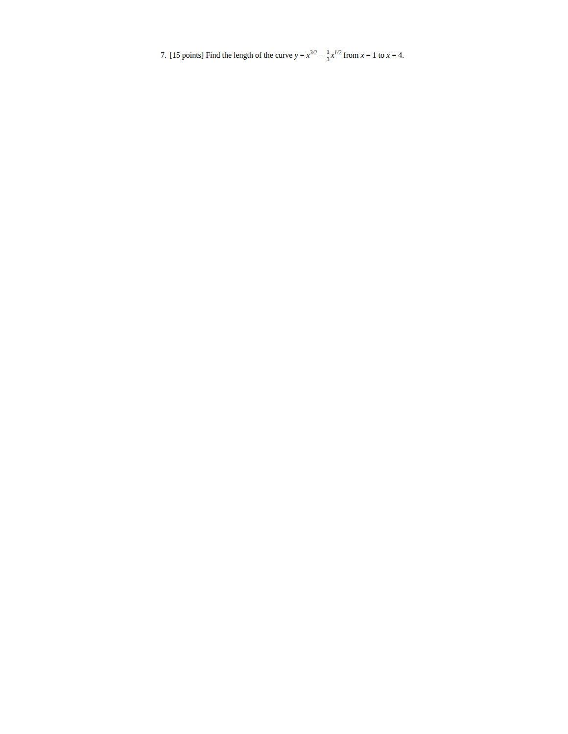7.
[15 points] Find the length of the curve y = x3/2 − 1 3 x1/2 from x = 1 to x = 4.